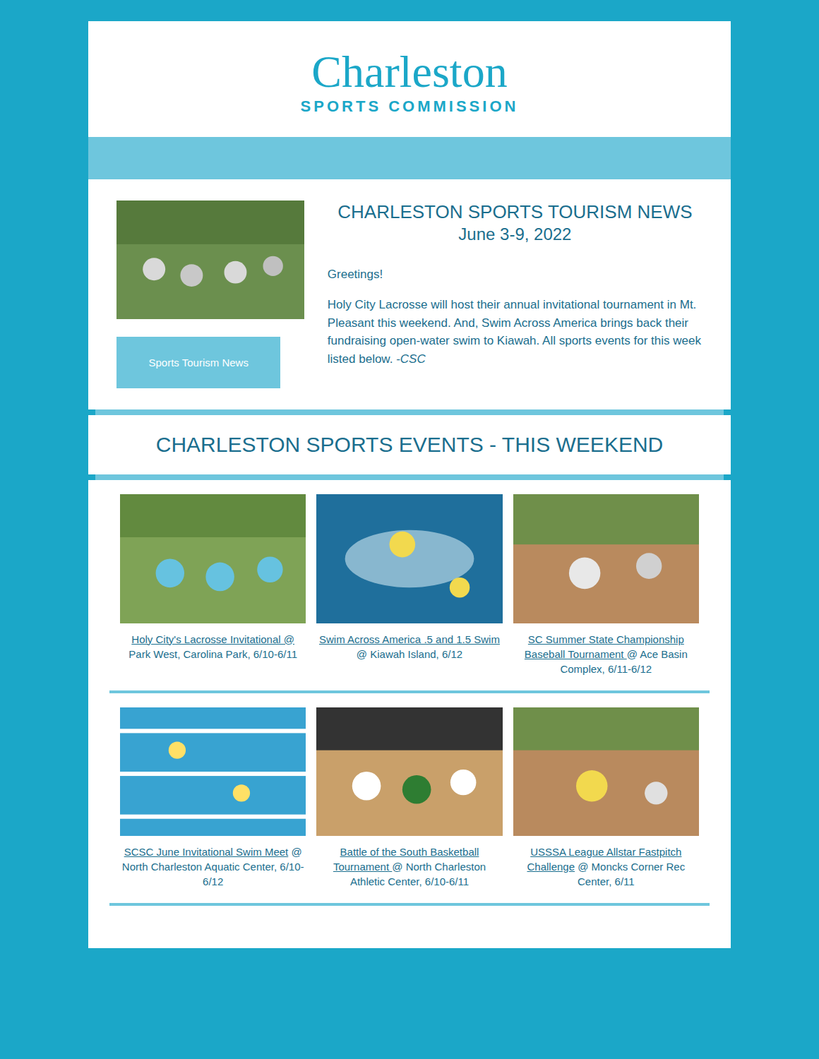Charleston
SPORTS COMMISSION
Sports Tourism News
CHARLESTON SPORTS TOURISM NEWS
June 3-9, 2022
Greetings!
Holy City Lacrosse will host their annual invitational tournament in Mt. Pleasant this weekend. And, Swim Across America brings back their fundraising open-water swim to Kiawah. All sports events for this week listed below. -CSC
CHARLESTON SPORTS EVENTS - THIS WEEKEND
Holy City's Lacrosse Invitational @ Park West, Carolina Park, 6/10-6/11
Swim Across America .5 and 1.5 Swim @ Kiawah Island, 6/12
SC Summer State Championship Baseball Tournament @ Ace Basin Complex, 6/11-6/12
SCSC June Invitational Swim Meet @ North Charleston Aquatic Center, 6/10-6/12
Battle of the South Basketball Tournament @ North Charleston Athletic Center, 6/10-6/11
USSSA League Allstar Fastpitch Challenge @ Moncks Corner Rec Center, 6/11